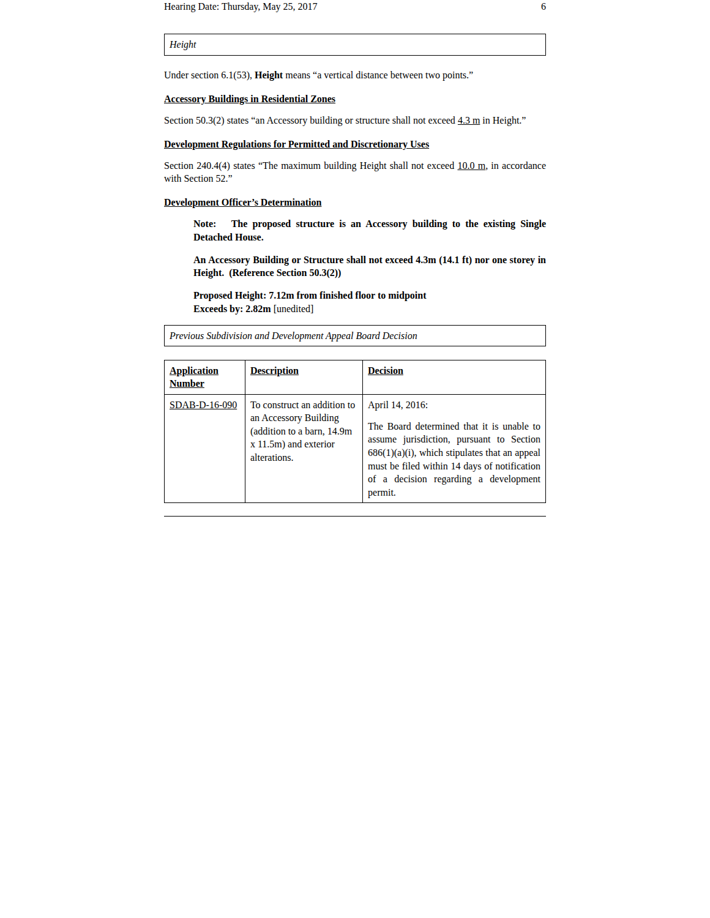Hearing Date: Thursday, May 25, 2017
6
Height
Under section 6.1(53), Height means “a vertical distance between two points.”
Accessory Buildings in Residential Zones
Section 50.3(2) states “an Accessory building or structure shall not exceed 4.3 m in Height.”
Development Regulations for Permitted and Discretionary Uses
Section 240.4(4) states “The maximum building Height shall not exceed 10.0 m, in accordance with Section 52.”
Development Officer’s Determination
Note: The proposed structure is an Accessory building to the existing Single Detached House.
An Accessory Building or Structure shall not exceed 4.3m (14.1 ft) nor one storey in Height. (Reference Section 50.3(2))
Proposed Height: 7.12m from finished floor to midpoint
Exceeds by: 2.82m [unedited]
Previous Subdivision and Development Appeal Board Decision
| Application Number | Description | Decision |
| --- | --- | --- |
| SDAB-D-16-090 | To construct an addition to an Accessory Building (addition to a barn, 14.9m x 11.5m) and exterior alterations. | April 14, 2016: The Board determined that it is unable to assume jurisdiction, pursuant to Section 686(1)(a)(i), which stipulates that an appeal must be filed within 14 days of notification of a decision regarding a development permit. |